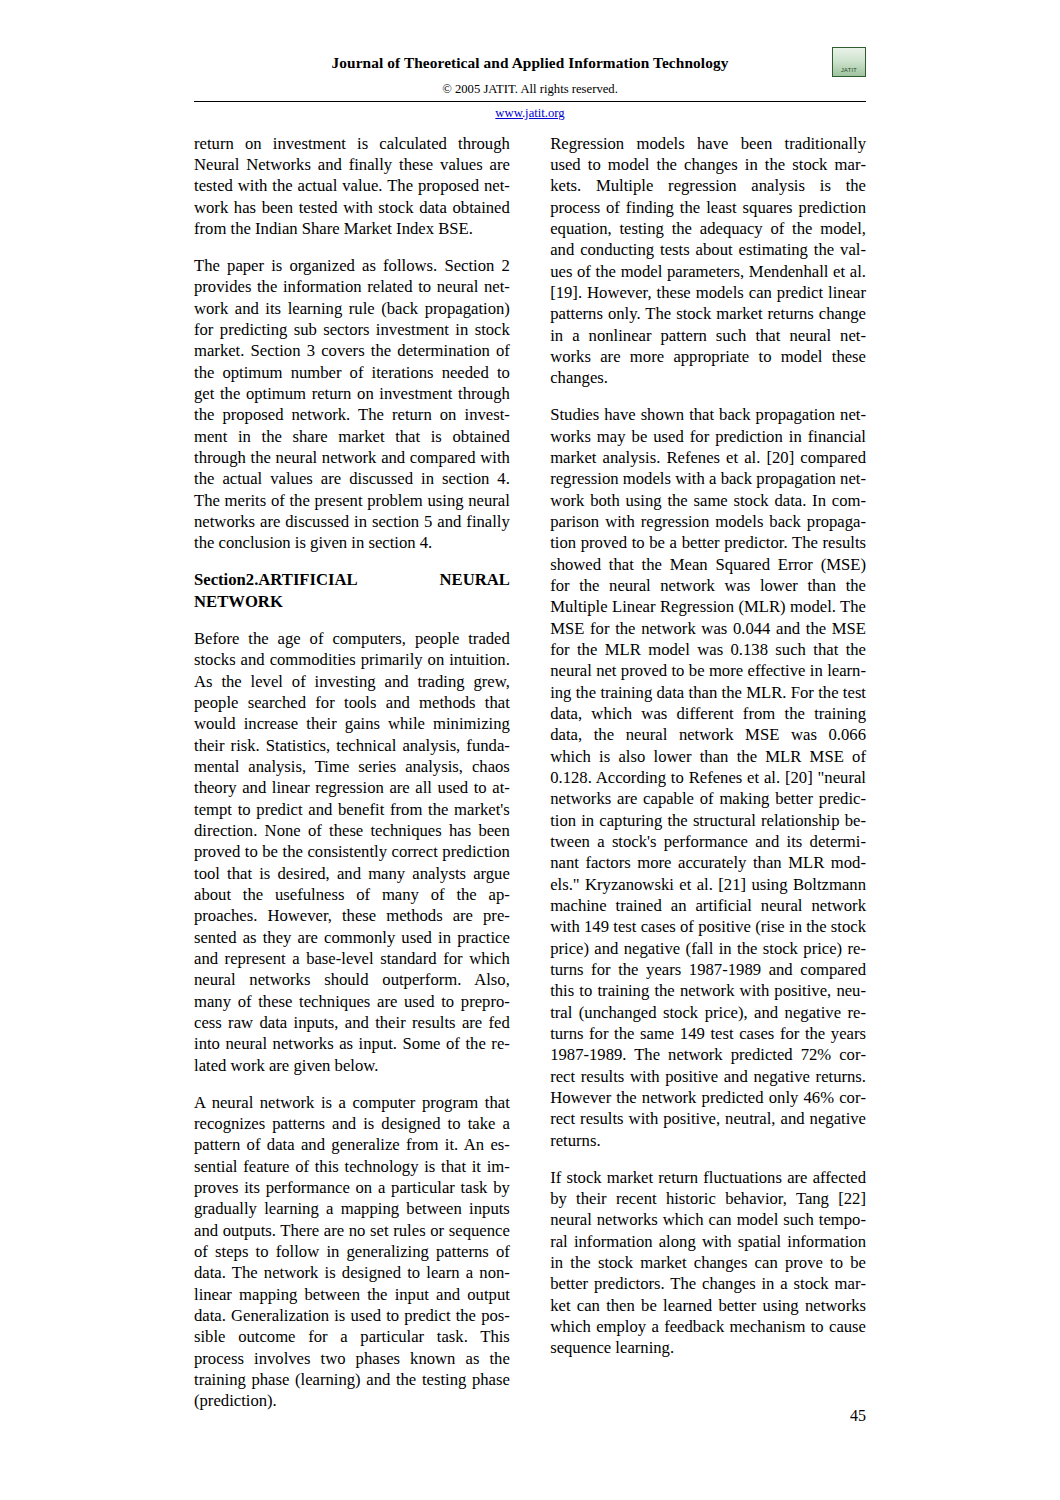Journal of Theoretical and Applied Information Technology
© 2005 JATIT. All rights reserved.
www.jatit.org
return on investment is calculated through Neural Networks and finally these values are tested with the actual value. The proposed network has been tested with stock data obtained from the Indian Share Market Index BSE.
The paper is organized as follows. Section 2 provides the information related to neural network and its learning rule (back propagation) for predicting sub sectors investment in stock market. Section 3 covers the determination of the optimum number of iterations needed to get the optimum return on investment through the proposed network. The return on investment in the share market that is obtained through the neural network and compared with the actual values are discussed in section 4. The merits of the present problem using neural networks are discussed in section 5 and finally the conclusion is given in section 4.
Section2.ARTIFICIAL NEURAL NETWORK
Before the age of computers, people traded stocks and commodities primarily on intuition. As the level of investing and trading grew, people searched for tools and methods that would increase their gains while minimizing their risk. Statistics, technical analysis, fundamental analysis, Time series analysis, chaos theory and linear regression are all used to attempt to predict and benefit from the market's direction. None of these techniques has been proved to be the consistently correct prediction tool that is desired, and many analysts argue about the usefulness of many of the approaches. However, these methods are presented as they are commonly used in practice and represent a base-level standard for which neural networks should outperform. Also, many of these techniques are used to preprocess raw data inputs, and their results are fed into neural networks as input. Some of the related work are given below.
A neural network is a computer program that recognizes patterns and is designed to take a pattern of data and generalize from it. An essential feature of this technology is that it improves its performance on a particular task by gradually learning a mapping between inputs and outputs. There are no set rules or sequence of steps to follow in generalizing patterns of data. The network is designed to learn a nonlinear mapping between the input and output data. Generalization is used to predict the possible outcome for a particular task. This process involves two phases known as the training phase (learning) and the testing phase (prediction).
Regression models have been traditionally used to model the changes in the stock markets. Multiple regression analysis is the process of finding the least squares prediction equation, testing the adequacy of the model, and conducting tests about estimating the values of the model parameters, Mendenhall et al. [19]. However, these models can predict linear patterns only. The stock market returns change in a nonlinear pattern such that neural networks are more appropriate to model these changes.
Studies have shown that back propagation networks may be used for prediction in financial market analysis. Refenes et al. [20] compared regression models with a back propagation network both using the same stock data. In comparison with regression models back propagation proved to be a better predictor. The results showed that the Mean Squared Error (MSE) for the neural network was lower than the Multiple Linear Regression (MLR) model. The MSE for the network was 0.044 and the MSE for the MLR model was 0.138 such that the neural net proved to be more effective in learning the training data than the MLR. For the test data, which was different from the training data, the neural network MSE was 0.066 which is also lower than the MLR MSE of 0.128. According to Refenes et al. [20] "neural networks are capable of making better prediction in capturing the structural relationship between a stock's performance and its determinant factors more accurately than MLR models." Kryzanowski et al. [21] using Boltzmann machine trained an artificial neural network with 149 test cases of positive (rise in the stock price) and negative (fall in the stock price) returns for the years 1987-1989 and compared this to training the network with positive, neutral (unchanged stock price), and negative returns for the same 149 test cases for the years 1987-1989. The network predicted 72% correct results with positive and negative returns. However the network predicted only 46% correct results with positive, neutral, and negative returns.
If stock market return fluctuations are affected by their recent historic behavior, Tang [22] neural networks which can model such temporal information along with spatial information in the stock market changes can prove to be better predictors. The changes in a stock market can then be learned better using networks which employ a feedback mechanism to cause sequence learning.
45